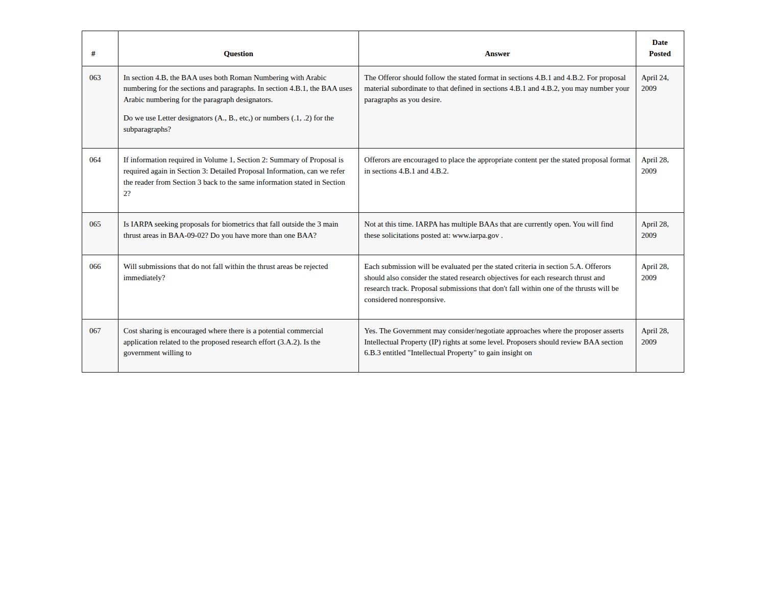| # | Question | Answer | Date Posted |
| --- | --- | --- | --- |
| 063 | In section 4.B, the BAA uses both Roman Numbering with Arabic numbering for the sections and paragraphs. In section 4.B.1, the BAA uses Arabic numbering for the paragraph designators. Do we use Letter designators (A., B., etc,) or numbers (.1, .2) for the subparagraphs? | The Offeror should follow the stated format in sections 4.B.1 and 4.B.2. For proposal material subordinate to that defined in sections 4.B.1 and 4.B.2, you may number your paragraphs as you desire. | April 24, 2009 |
| 064 | If information required in Volume 1, Section 2: Summary of Proposal is required again in Section 3: Detailed Proposal Information, can we refer the reader from Section 3 back to the same information stated in Section 2? | Offerors are encouraged to place the appropriate content per the stated proposal format in sections 4.B.1 and 4.B.2. | April 28, 2009 |
| 065 | Is IARPA seeking proposals for biometrics that fall outside the 3 main thrust areas in BAA-09-02? Do you have more than one BAA? | Not at this time. IARPA has multiple BAAs that are currently open. You will find these solicitations posted at: www.iarpa.gov . | April 28, 2009 |
| 066 | Will submissions that do not fall within the thrust areas be rejected immediately? | Each submission will be evaluated per the stated criteria in section 5.A. Offerors should also consider the stated research objectives for each research thrust and research track. Proposal submissions that don't fall within one of the thrusts will be considered nonresponsive. | April 28, 2009 |
| 067 | Cost sharing is encouraged where there is a potential commercial application related to the proposed research effort (3.A.2). Is the government willing to | Yes. The Government may consider/negotiate approaches where the proposer asserts Intellectual Property (IP) rights at some level. Proposers should review BAA section 6.B.3 entitled "Intellectual Property" to gain insight on | April 28, 2009 |